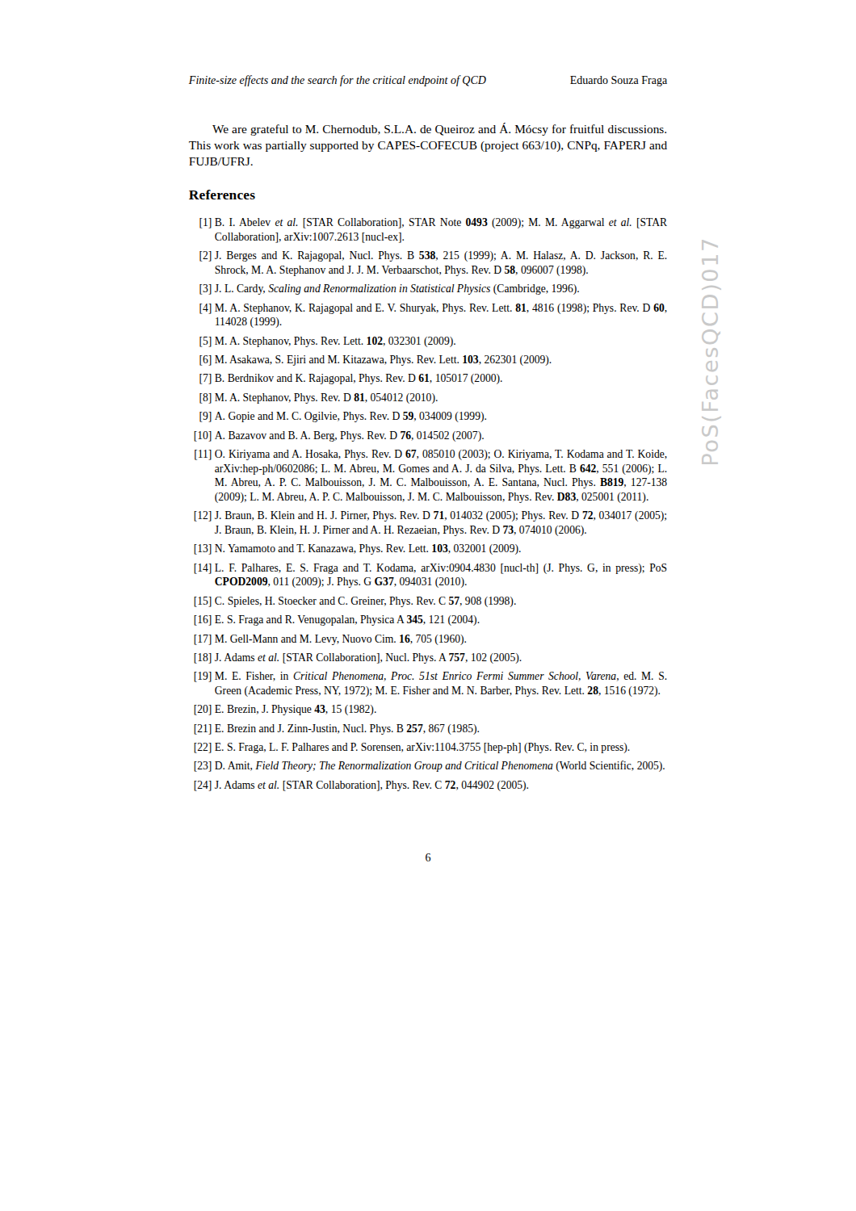Finite-size effects and the search for the critical endpoint of QCD Eduardo Souza Fraga
PoS(FacesQCD)017
We are grateful to M. Chernodub, S.L.A. de Queiroz and Á. Mócsy for fruitful discussions. This work was partially supported by CAPES-COFECUB (project 663/10), CNPq, FAPERJ and FUJB/UFRJ.
References
B. I. Abelev et al. [STAR Collaboration], STAR Note 0493 (2009); M. M. Aggarwal et al. [STAR Collaboration], arXiv:1007.2613 [nucl-ex].
J. Berges and K. Rajagopal, Nucl. Phys. B 538, 215 (1999); A. M. Halasz, A. D. Jackson, R. E. Shrock, M. A. Stephanov and J. J. M. Verbaarschot, Phys. Rev. D 58, 096007 (1998).
J. L. Cardy, Scaling and Renormalization in Statistical Physics (Cambridge, 1996).
M. A. Stephanov, K. Rajagopal and E. V. Shuryak, Phys. Rev. Lett. 81, 4816 (1998); Phys. Rev. D 60, 114028 (1999).
M. A. Stephanov, Phys. Rev. Lett. 102, 032301 (2009).
M. Asakawa, S. Ejiri and M. Kitazawa, Phys. Rev. Lett. 103, 262301 (2009).
B. Berdnikov and K. Rajagopal, Phys. Rev. D 61, 105017 (2000).
M. A. Stephanov, Phys. Rev. D 81, 054012 (2010).
A. Gopie and M. C. Ogilvie, Phys. Rev. D 59, 034009 (1999).
A. Bazavov and B. A. Berg, Phys. Rev. D 76, 014502 (2007).
O. Kiriyama and A. Hosaka, Phys. Rev. D 67, 085010 (2003); O. Kiriyama, T. Kodama and T. Koide, arXiv:hep-ph/0602086; L. M. Abreu, M. Gomes and A. J. da Silva, Phys. Lett. B 642, 551 (2006); L. M. Abreu, A. P. C. Malbouisson, J. M. C. Malbouisson, A. E. Santana, Nucl. Phys. B819, 127-138 (2009); L. M. Abreu, A. P. C. Malbouisson, J. M. C. Malbouisson, Phys. Rev. D83, 025001 (2011).
J. Braun, B. Klein and H. J. Pirner, Phys. Rev. D 71, 014032 (2005); Phys. Rev. D 72, 034017 (2005); J. Braun, B. Klein, H. J. Pirner and A. H. Rezaeian, Phys. Rev. D 73, 074010 (2006).
N. Yamamoto and T. Kanazawa, Phys. Rev. Lett. 103, 032001 (2009).
L. F. Palhares, E. S. Fraga and T. Kodama, arXiv:0904.4830 [nucl-th] (J. Phys. G, in press); PoS CPOD2009, 011 (2009); J. Phys. G G37, 094031 (2010).
C. Spieles, H. Stoecker and C. Greiner, Phys. Rev. C 57, 908 (1998).
E. S. Fraga and R. Venugopalan, Physica A 345, 121 (2004).
M. Gell-Mann and M. Levy, Nuovo Cim. 16, 705 (1960).
J. Adams et al. [STAR Collaboration], Nucl. Phys. A 757, 102 (2005).
M. E. Fisher, in Critical Phenomena, Proc. 51st Enrico Fermi Summer School, Varena, ed. M. S. Green (Academic Press, NY, 1972); M. E. Fisher and M. N. Barber, Phys. Rev. Lett. 28, 1516 (1972).
E. Brezin, J. Physique 43, 15 (1982).
E. Brezin and J. Zinn-Justin, Nucl. Phys. B 257, 867 (1985).
E. S. Fraga, L. F. Palhares and P. Sorensen, arXiv:1104.3755 [hep-ph] (Phys. Rev. C, in press).
D. Amit, Field Theory; The Renormalization Group and Critical Phenomena (World Scientific, 2005).
J. Adams et al. [STAR Collaboration], Phys. Rev. C 72, 044902 (2005).
6